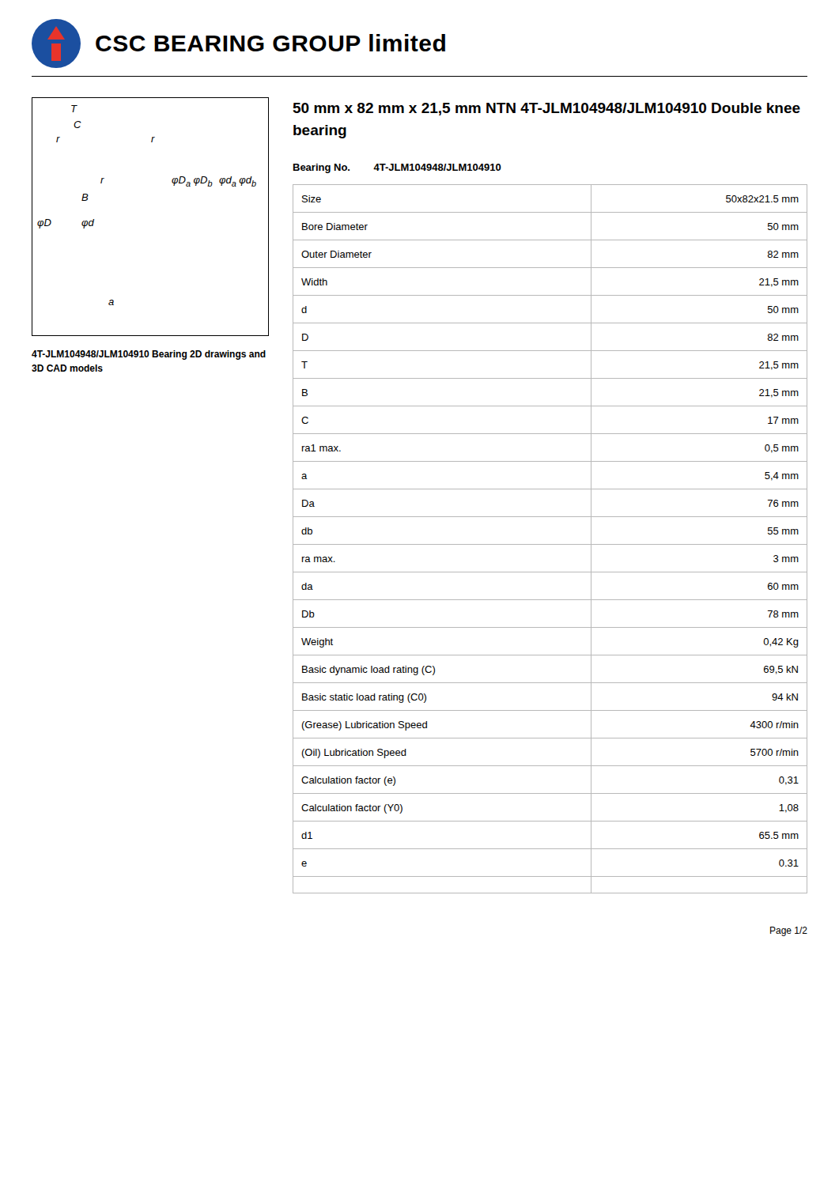CSC BEARING GROUP limited
T C r r B φD φd a r φDa φDb φda φdb
4T-JLM104948/JLM104910 Bearing 2D drawings and 3D CAD models
50 mm x 82 mm x 21,5 mm NTN 4T-JLM104948/JLM104910 Double knee bearing
Bearing No. 4T-JLM104948/JLM104910
| Size | 50x82x21.5 mm |
| Bore Diameter | 50 mm |
| Outer Diameter | 82 mm |
| Width | 21,5 mm |
| d | 50 mm |
| D | 82 mm |
| T | 21,5 mm |
| B | 21,5 mm |
| C | 17 mm |
| ra1 max. | 0,5 mm |
| a | 5,4 mm |
| Da | 76 mm |
| db | 55 mm |
| ra max. | 3 mm |
| da | 60 mm |
| Db | 78 mm |
| Weight | 0,42 Kg |
| Basic dynamic load rating (C) | 69,5 kN |
| Basic static load rating (C0) | 94 kN |
| (Grease) Lubrication Speed | 4300 r/min |
| (Oil) Lubrication Speed | 5700 r/min |
| Calculation factor (e) | 0,31 |
| Calculation factor (Y0) | 1,08 |
| d1 | 65.5 mm |
| e | 0.31 |
Page 1/2